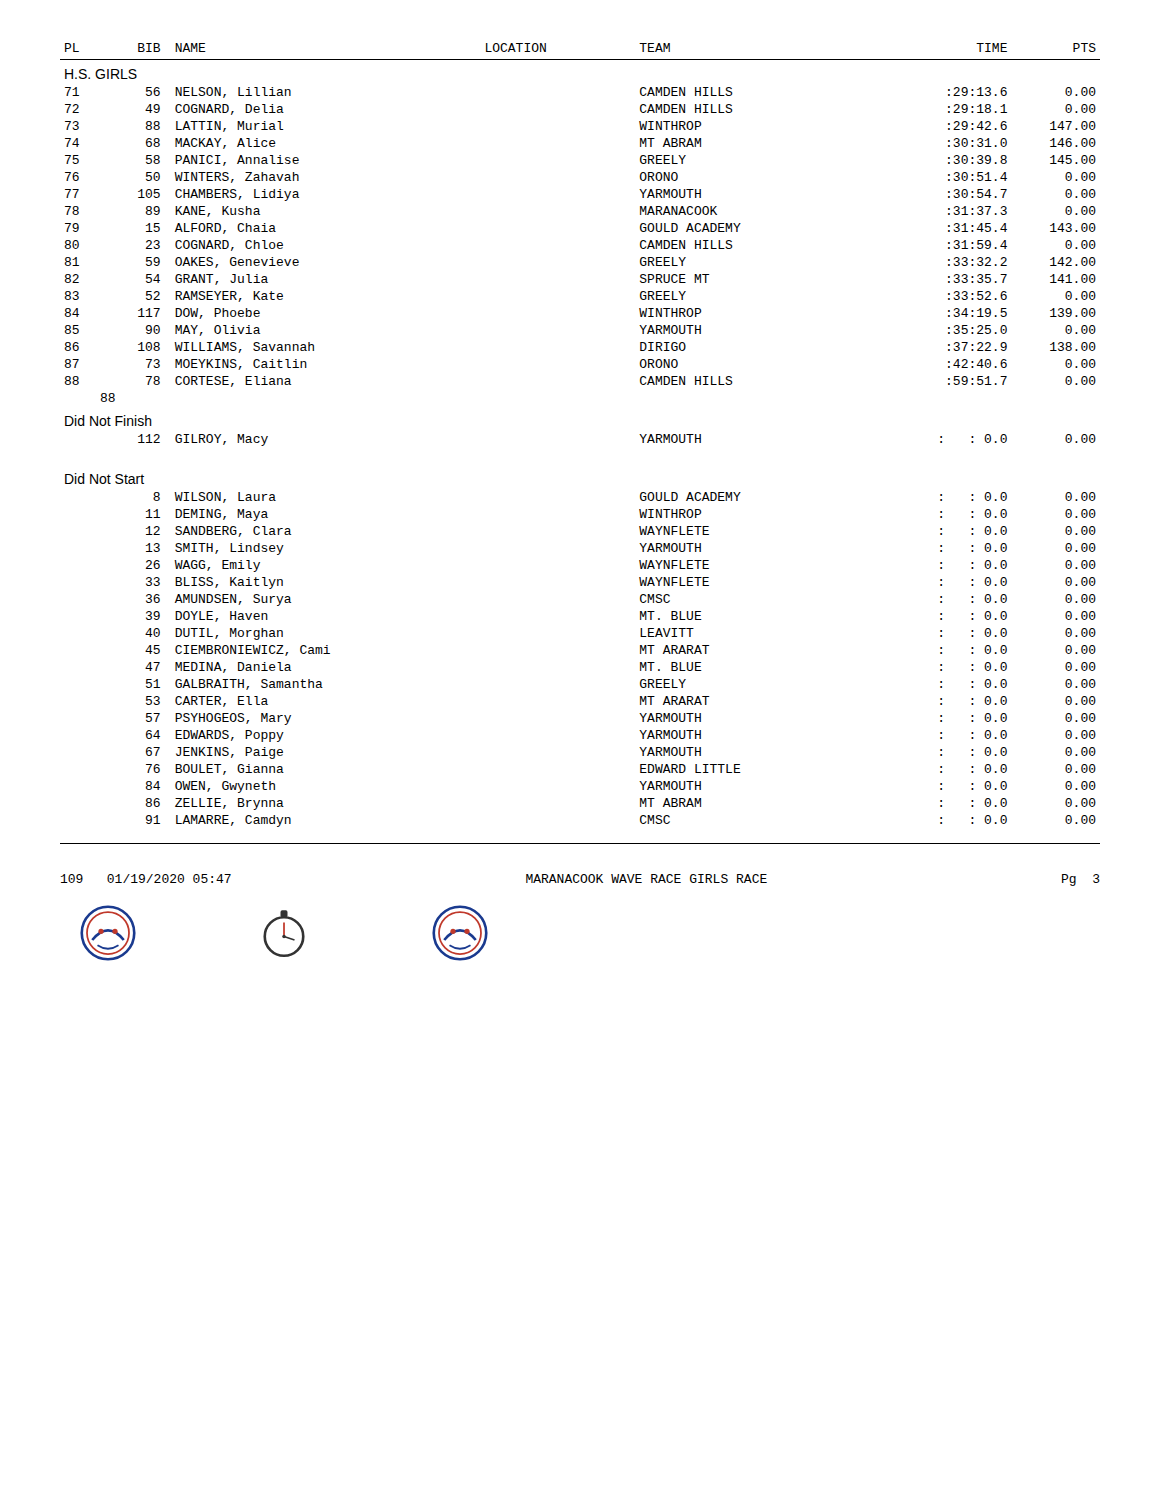| PL | BIB | NAME | LOCATION | TEAM | TIME | PTS |
| --- | --- | --- | --- | --- | --- | --- |
| H.S. GIRLS |
| 71 | 56 | NELSON, Lillian | | CAMDEN HILLS | :29:13.6 | 0.00 |
| 72 | 49 | COGNARD, Delia | | CAMDEN HILLS | :29:18.1 | 0.00 |
| 73 | 88 | LATTIN, Murial | | WINTHROP | :29:42.6 | 147.00 |
| 74 | 68 | MACKAY, Alice | | MT ABRAM | :30:31.0 | 146.00 |
| 75 | 58 | PANICI, Annalise | | GREELY | :30:39.8 | 145.00 |
| 76 | 50 | WINTERS, Zahavah | | ORONO | :30:51.4 | 0.00 |
| 77 | 105 | CHAMBERS, Lidiya | | YARMOUTH | :30:54.7 | 0.00 |
| 78 | 89 | KANE, Kusha | | MARANACOOK | :31:37.3 | 0.00 |
| 79 | 15 | ALFORD, Chaia | | GOULD ACADEMY | :31:45.4 | 143.00 |
| 80 | 23 | COGNARD, Chloe | | CAMDEN HILLS | :31:59.4 | 0.00 |
| 81 | 59 | OAKES, Genevieve | | GREELY | :33:32.2 | 142.00 |
| 82 | 54 | GRANT, Julia | | SPRUCE MT | :33:35.7 | 141.00 |
| 83 | 52 | RAMSEYER, Kate | | GREELY | :33:52.6 | 0.00 |
| 84 | 117 | DOW, Phoebe | | WINTHROP | :34:19.5 | 139.00 |
| 85 | 90 | MAY, Olivia | | YARMOUTH | :35:25.0 | 0.00 |
| 86 | 108 | WILLIAMS, Savannah | | DIRIGO | :37:22.9 | 138.00 |
| 87 | 73 | MOEYKINS, Caitlin | | ORONO | :42:40.6 | 0.00 |
| 88 | 78 | CORTESE, Eliana | | CAMDEN HILLS | :59:51.7 | 0.00 |
| 88 |
| Did Not Finish |
| | 112 | GILROY, Macy | | YARMOUTH | : : 0.0 | 0.00 |
| Did Not Start |
| | 8 | WILSON, Laura | | GOULD ACADEMY | : : 0.0 | 0.00 |
| | 11 | DEMING, Maya | | WINTHROP | : : 0.0 | 0.00 |
| | 12 | SANDBERG, Clara | | WAYNFLETE | : : 0.0 | 0.00 |
| | 13 | SMITH, Lindsey | | YARMOUTH | : : 0.0 | 0.00 |
| | 26 | WAGG, Emily | | WAYNFLETE | : : 0.0 | 0.00 |
| | 33 | BLISS, Kaitlyn | | WAYNFLETE | : : 0.0 | 0.00 |
| | 36 | AMUNDSEN, Surya | | CMSC | : : 0.0 | 0.00 |
| | 39 | DOYLE, Haven | | MT. BLUE | : : 0.0 | 0.00 |
| | 40 | DUTIL, Morghan | | LEAVITT | : : 0.0 | 0.00 |
| | 45 | CIEMBRONIEWICZ, Cami | | MT ARARAT | : : 0.0 | 0.00 |
| | 47 | MEDINA, Daniela | | MT. BLUE | : : 0.0 | 0.00 |
| | 51 | GALBRAITH, Samantha | | GREELY | : : 0.0 | 0.00 |
| | 53 | CARTER, Ella | | MT ARARAT | : : 0.0 | 0.00 |
| | 57 | PSYHOGEOS, Mary | | YARMOUTH | : : 0.0 | 0.00 |
| | 64 | EDWARDS, Poppy | | YARMOUTH | : : 0.0 | 0.00 |
| | 67 | JENKINS, Paige | | YARMOUTH | : : 0.0 | 0.00 |
| | 76 | BOULET, Gianna | | EDWARD LITTLE | : : 0.0 | 0.00 |
| | 84 | OWEN, Gwyneth | | YARMOUTH | : : 0.0 | 0.00 |
| | 86 | ZELLIE, Brynna | | MT ABRAM | : : 0.0 | 0.00 |
| | 91 | LAMARRE, Camdyn | | CMSC | : : 0.0 | 0.00 |
109 01/19/2020 05:47
MARANACOOK WAVE RACE GIRLS RACE
Pg 3